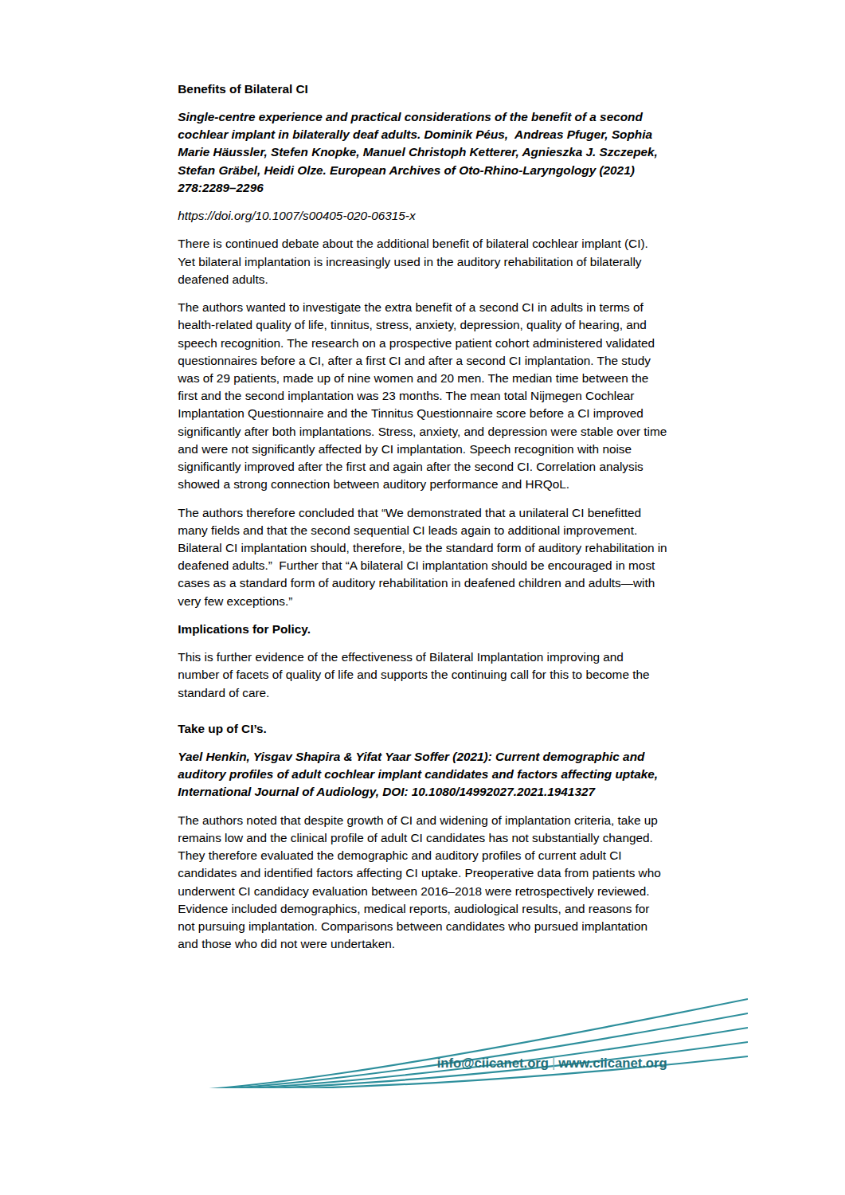Benefits of Bilateral CI
Single‑centre experience and practical considerations of the benefit of a second cochlear implant in bilaterally deaf adults. Dominik Péus, Andreas Pfuger, Sophia Marie Häussler, Stefen Knopke, Manuel Christoph Ketterer, Agnieszka J. Szczepek, Stefan Gräbel, Heidi Olze. European Archives of Oto-Rhino-Laryngology (2021) 278:2289–2296
https://doi.org/10.1007/s00405-020-06315-x
There is continued debate about the additional benefit of bilateral cochlear implant (CI). Yet bilateral implantation is increasingly used in the auditory rehabilitation of bilaterally deafened adults.
The authors wanted to investigate the extra benefit of a second CI in adults in terms of health-related quality of life, tinnitus, stress, anxiety, depression, quality of hearing, and speech recognition. The research on a prospective patient cohort administered validated questionnaires before a CI, after a first CI and after a second CI implantation. The study was of 29 patients, made up of nine women and 20 men. The median time between the first and the second implantation was 23 months. The mean total Nijmegen Cochlear Implantation Questionnaire and the Tinnitus Questionnaire score before a CI improved significantly after both implantations. Stress, anxiety, and depression were stable over time and were not significantly affected by CI implantation. Speech recognition with noise significantly improved after the first and again after the second CI. Correlation analysis showed a strong connection between auditory performance and HRQoL.
The authors therefore concluded that “We demonstrated that a unilateral CI benefitted many fields and that the second sequential CI leads again to additional improvement. Bilateral CI implantation should, therefore, be the standard form of auditory rehabilitation in deafened adults.” Further that “A bilateral CI implantation should be encouraged in most cases as a standard form of auditory rehabilitation in deafened children and adults—with very few exceptions.”
Implications for Policy.
This is further evidence of the effectiveness of Bilateral Implantation improving and number of facets of quality of life and supports the continuing call for this to become the standard of care.
Take up of CI’s.
Yael Henkin, Yisgav Shapira & Yifat Yaar Soffer (2021): Current demographic and auditory profiles of adult cochlear implant candidates and factors affecting uptake, International Journal of Audiology, DOI: 10.1080/14992027.2021.1941327
The authors noted that despite growth of CI and widening of implantation criteria, take up remains low and the clinical profile of adult CI candidates has not substantially changed. They therefore evaluated the demographic and auditory profiles of current adult CI candidates and identified factors affecting CI uptake. Preoperative data from patients who underwent CI candidacy evaluation between 2016–2018 were retrospectively reviewed. Evidence included demographics, medical reports, audiological results, and reasons for not pursuing implantation. Comparisons between candidates who pursued implantation and those who did not were undertaken.
info@ciicanet.org|www.ciicanet.org